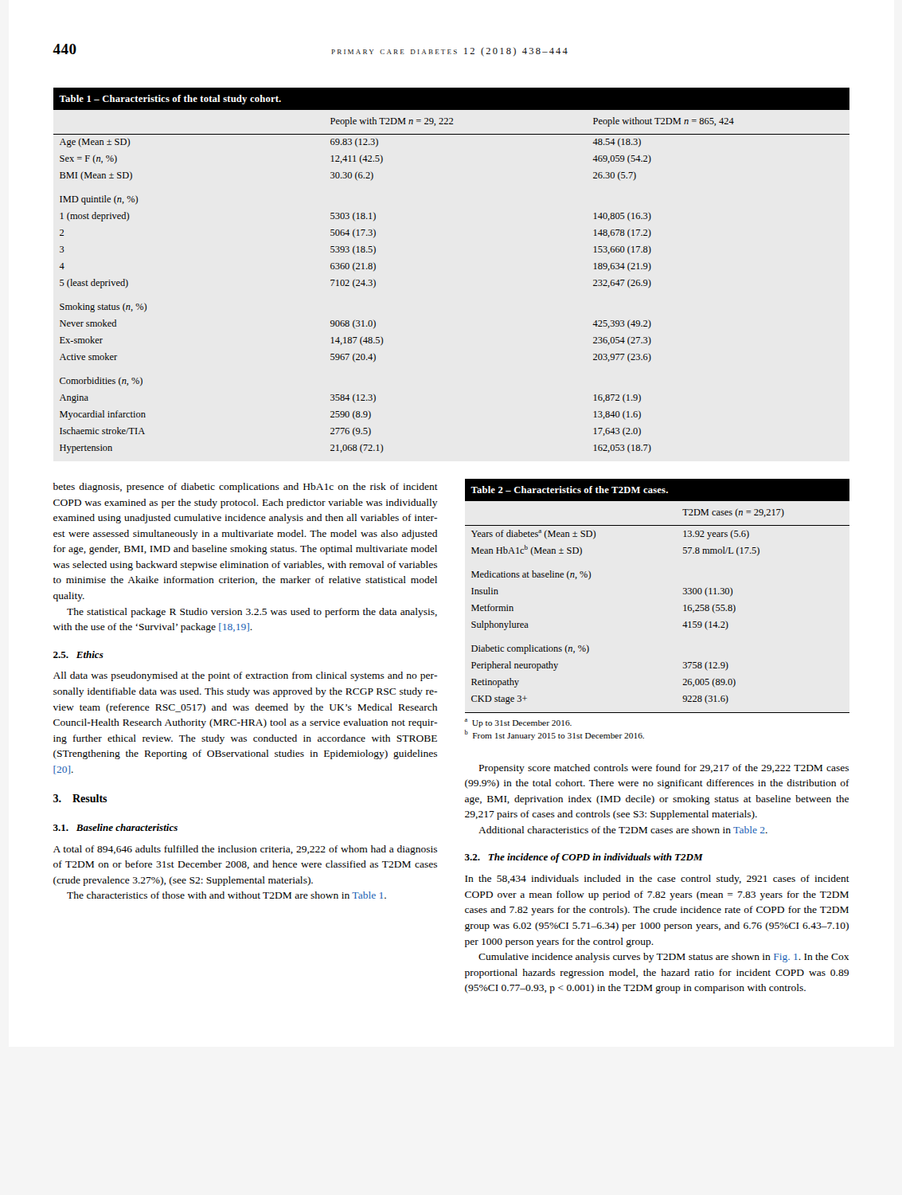440
primary care diabetes 12 (2018) 438–444
Table 1 – Characteristics of the total study cohort.
| | People with T2DM n = 29, 222 | People without T2DM n = 865, 424 |
| --- | --- | --- |
| Age (Mean ± SD) | 69.83 (12.3) | 48.54 (18.3) |
| Sex = F ( n , %) | 12,411 (42.5) | 469,059 (54.2) |
| BMI (Mean ± SD) | 30.30 (6.2) | 26.30 (5.7) |
| IMD quintile ( n , %) | | |
| 1 (most deprived) | 5303 (18.1) | 140,805 (16.3) |
| 2 | 5064 (17.3) | 148,678 (17.2) |
| 3 | 5393 (18.5) | 153,660 (17.8) |
| 4 | 6360 (21.8) | 189,634 (21.9) |
| 5 (least deprived) | 7102 (24.3) | 232,647 (26.9) |
| Smoking status ( n , %) | | |
| Never smoked | 9068 (31.0) | 425,393 (49.2) |
| Ex-smoker | 14,187 (48.5) | 236,054 (27.3) |
| Active smoker | 5967 (20.4) | 203,977 (23.6) |
| Comorbidities ( n , %) | | |
| Angina | 3584 (12.3) | 16,872 (1.9) |
| Myocardial infarction | 2590 (8.9) | 13,840 (1.6) |
| Ischaemic stroke/TIA | 2776 (9.5) | 17,643 (2.0) |
| Hypertension | 21,068 (72.1) | 162,053 (18.7) |
betes diagnosis, presence of diabetic complications and HbA1c on the risk of incident COPD was examined as per the study protocol. Each predictor variable was individually examined using unadjusted cumulative incidence analysis and then all variables of interest were assessed simultaneously in a multivariate model. The model was also adjusted for age, gender, BMI, IMD and baseline smoking status. The optimal multivariate model was selected using backward stepwise elimination of variables, with removal of variables to minimise the Akaike information criterion, the marker of relative statistical model quality.
The statistical package R Studio version 3.2.5 was used to perform the data analysis, with the use of the ‘Survival’ package [18,19].
2.5. Ethics
All data was pseudonymised at the point of extraction from clinical systems and no personally identifiable data was used. This study was approved by the RCGP RSC study review team (reference RSC_0517) and was deemed by the UK’s Medical Research Council-Health Research Authority (MRC-HRA) tool as a service evaluation not requiring further ethical review. The study was conducted in accordance with STROBE (STrengthening the Reporting of OBservational studies in Epidemiology) guidelines [20].
3. Results
3.1. Baseline characteristics
A total of 894,646 adults fulfilled the inclusion criteria, 29,222 of whom had a diagnosis of T2DM on or before 31st December 2008, and hence were classified as T2DM cases (crude prevalence 3.27%), (see S2: Supplemental materials).
The characteristics of those with and without T2DM are shown in Table 1.
Table 2 – Characteristics of the T2DM cases.
| | T2DM cases ( n = 29,217) |
| --- | --- |
| Years of diabetes a (Mean ± SD) | 13.92 years (5.6) |
| Mean HbA1c b (Mean ± SD) | 57.8 mmol/L (17.5) |
| Medications at baseline ( n , %) | |
| Insulin | 3300 (11.30) |
| Metformin | 16,258 (55.8) |
| Sulphonylurea | 4159 (14.2) |
| Diabetic complications ( n , %) | |
| Peripheral neuropathy | 3758 (12.9) |
| Retinopathy | 26,005 (89.0) |
| CKD stage 3+ | 9228 (31.6) |
| a Up to 31st December 2016. b From 1st January 2015 to 31st December 2016. |
Propensity score matched controls were found for 29,217 of the 29,222 T2DM cases (99.9%) in the total cohort. There were no significant differences in the distribution of age, BMI, deprivation index (IMD decile) or smoking status at baseline between the 29,217 pairs of cases and controls (see S3: Supplemental materials).
Additional characteristics of the T2DM cases are shown in Table 2.
3.2. The incidence of COPD in individuals with T2DM
In the 58,434 individuals included in the case control study, 2921 cases of incident COPD over a mean follow up period of 7.82 years (mean = 7.83 years for the T2DM cases and 7.82 years for the controls). The crude incidence rate of COPD for the T2DM group was 6.02 (95%CI 5.71–6.34) per 1000 person years, and 6.76 (95%CI 6.43–7.10) per 1000 person years for the control group.
Cumulative incidence analysis curves by T2DM status are shown in Fig. 1. In the Cox proportional hazards regression model, the hazard ratio for incident COPD was 0.89 (95%CI 0.77–0.93, p < 0.001) in the T2DM group in comparison with controls.